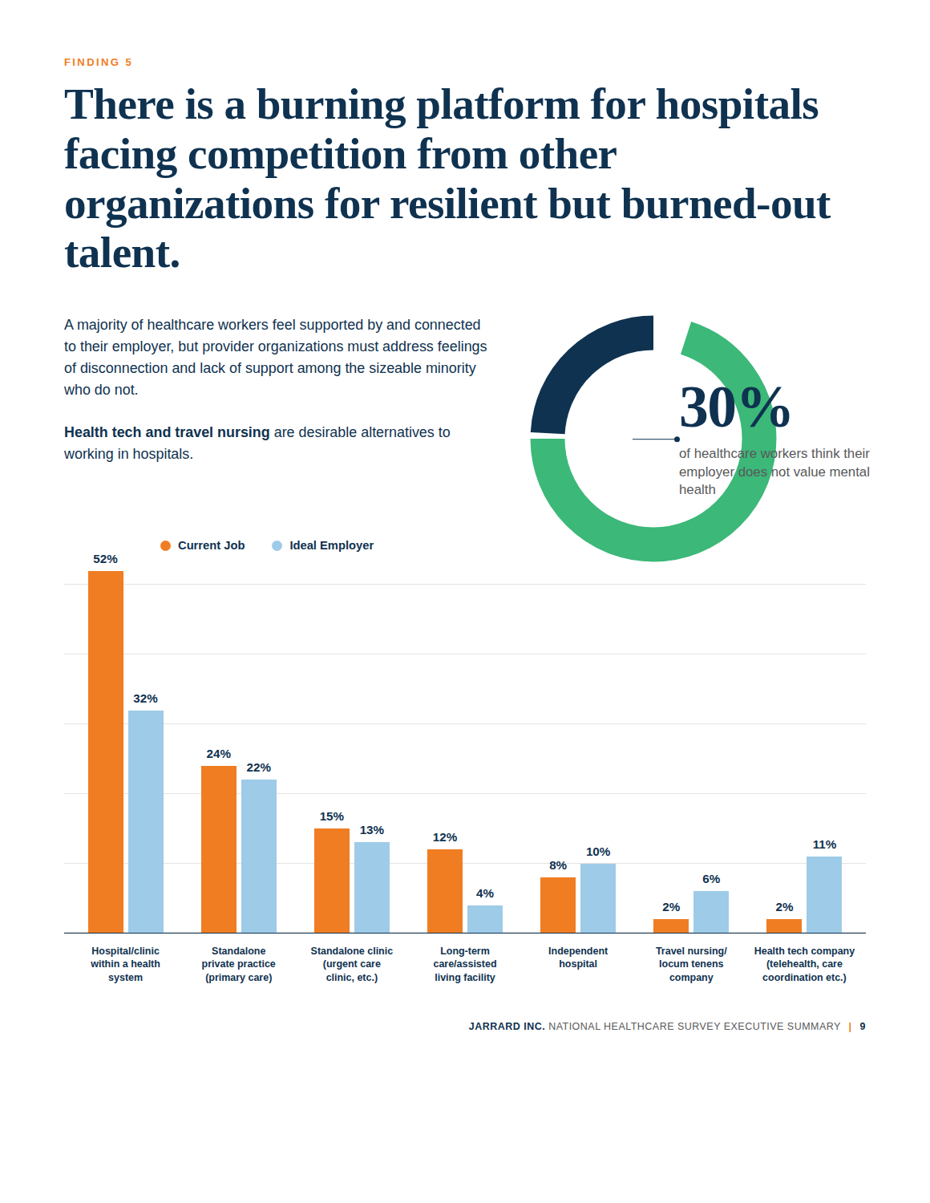Finding 5
There is a burning platform for hospitals facing competition from other organizations for resilient but burned-out talent.
A majority of healthcare workers feel supported by and connected to their employer, but provider organizations must address feelings of disconnection and lack of support among the sizeable minority who do not.
Health tech and travel nursing are desirable alternatives to working in hospitals.
30%
of healthcare workers think their employer does not value mental health
Current Job Ideal Employer
52%
32%
24%
22%
15%
13%
12%
4%
8%
10%
2%
6%
2%
11%
Hospital/clinic
within a health
system
Standalone
private practice
(primary care)
Standalone clinic
(urgent care
clinic, etc.)
Long-term
care/assisted
living facility
Independent
hospital
Travel nursing/
locum tenens
company
Health tech company
(telehealth, care
coordination etc.)
JARRARD INC. NATIONAL HEALTHCARE SURVEY EXECUTIVE SUMMARY | 9